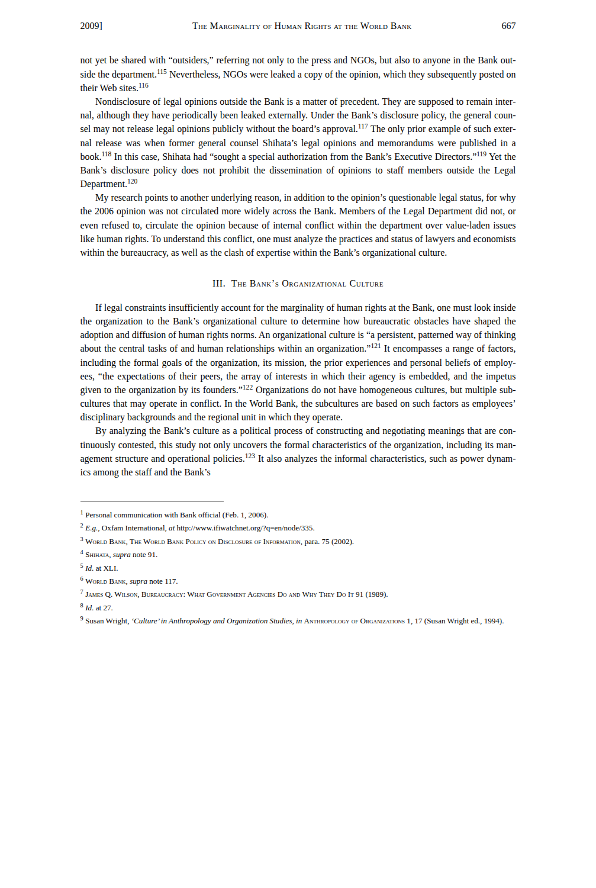2009] The Marginality of Human Rights at the World Bank 667
not yet be shared with “outsiders,” referring not only to the press and NGOs, but also to anyone in the Bank outside the department.115 Nevertheless, NGOs were leaked a copy of the opinion, which they subsequently posted on their Web sites.116
Nondisclosure of legal opinions outside the Bank is a matter of precedent. They are supposed to remain internal, although they have periodically been leaked externally. Under the Bank’s disclosure policy, the general counsel may not release legal opinions publicly without the board’s approval.117 The only prior example of such external release was when former general counsel Shihata’s legal opinions and memorandums were published in a book.118 In this case, Shihata had “sought a special authorization from the Bank’s Executive Directors.”119 Yet the Bank’s disclosure policy does not prohibit the dissemination of opinions to staff members outside the Legal Department.120
My research points to another underlying reason, in addition to the opinion’s questionable legal status, for why the 2006 opinion was not circulated more widely across the Bank. Members of the Legal Department did not, or even refused to, circulate the opinion because of internal conflict within the department over value-laden issues like human rights. To understand this conflict, one must analyze the practices and status of lawyers and economists within the bureaucracy, as well as the clash of expertise within the Bank’s organizational culture.
III. The Bank’s Organizational Culture
If legal constraints insufficiently account for the marginality of human rights at the Bank, one must look inside the organization to the Bank’s organizational culture to determine how bureaucratic obstacles have shaped the adoption and diffusion of human rights norms. An organizational culture is “a persistent, patterned way of thinking about the central tasks of and human relationships within an organization.”121 It encompasses a range of factors, including the formal goals of the organization, its mission, the prior experiences and personal beliefs of employees, “the expectations of their peers, the array of interests in which their agency is embedded, and the impetus given to the organization by its founders.”122 Organizations do not have homogeneous cultures, but multiple subcultures that may operate in conflict. In the World Bank, the subcultures are based on such factors as employees’ disciplinary backgrounds and the regional unit in which they operate.
By analyzing the Bank’s culture as a political process of constructing and negotiating meanings that are continuously contested, this study not only uncovers the formal characteristics of the organization, including its management structure and operational policies.123 It also analyzes the informal characteristics, such as power dynamics among the staff and the Bank’s
Personal communication with Bank official (Feb. 1, 2006).
E.g., Oxfam International, at http://www.ifiwatchnet.org/?q=en/node/335.
World Bank, The World Bank Policy on Disclosure of Information, para. 75 (2002).
Shihata, supra note 91.
Id. at XLI.
World Bank, supra note 117.
James Q. Wilson, Bureaucracy: What Government Agencies Do and Why They Do It 91 (1989).
Id. at 27.
Susan Wright, ‘Culture’ in Anthropology and Organization Studies, in Anthropology of Organizations 1, 17 (Susan Wright ed., 1994).